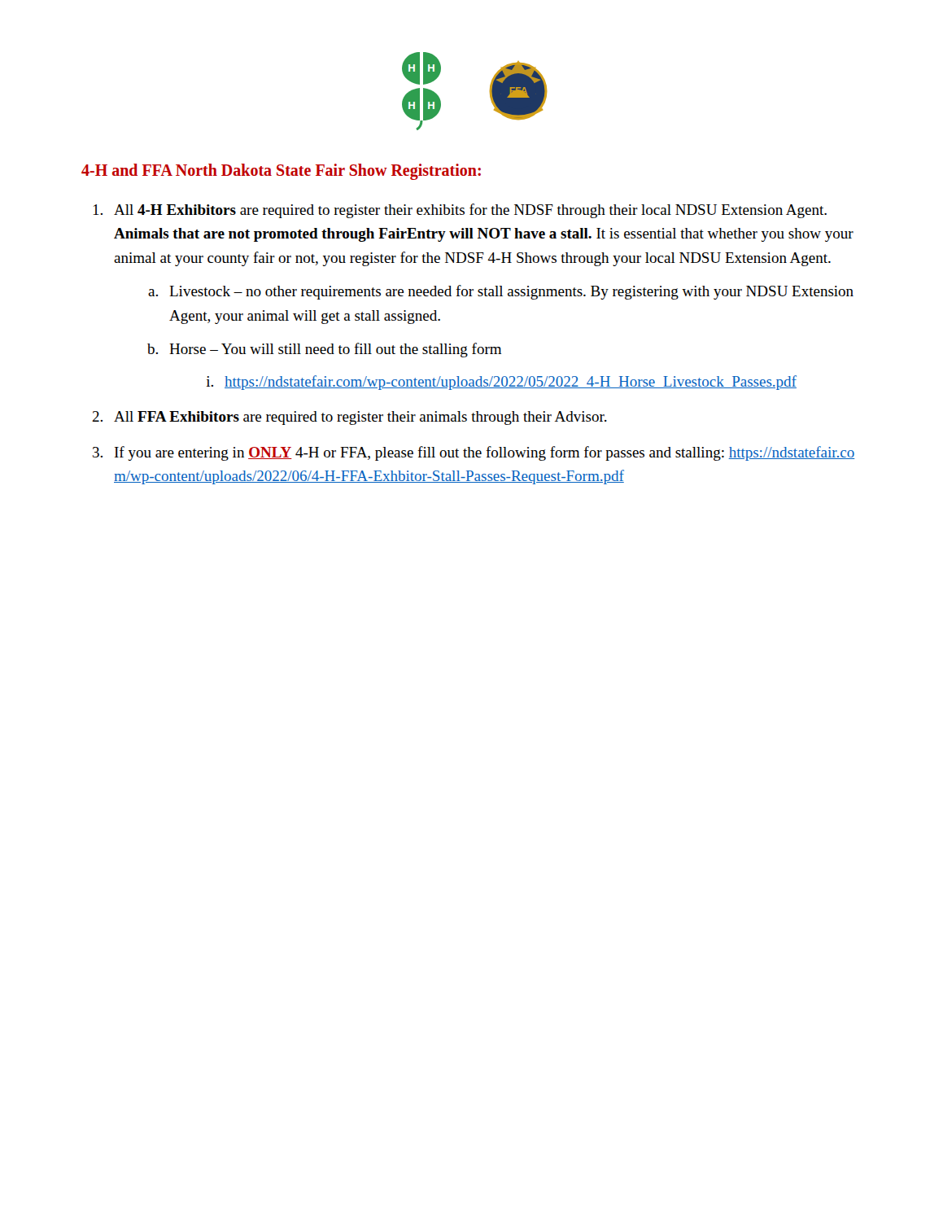H H H H FFA
4-H and FFA North Dakota State Fair Show Registration:
All 4-H Exhibitors are required to register their exhibits for the NDSF through their local NDSU Extension Agent. Animals that are not promoted through FairEntry will NOT have a stall. It is essential that whether you show your animal at your county fair or not, you register for the NDSF 4-H Shows through your local NDSU Extension Agent.
Livestock – no other requirements are needed for stall assignments. By registering with your NDSU Extension Agent, your animal will get a stall assigned.
Horse – You will still need to fill out the stalling form
https://ndstatefair.com/wp-content/uploads/2022/05/2022_4-H_Horse_Livestock_Passes.pdf
All FFA Exhibitors are required to register their animals through their Advisor.
If you are entering in ONLY 4-H or FFA, please fill out the following form for passes and stalling: https://ndstatefair.com/wp-content/uploads/2022/06/4-H-FFA-Exhbitor-Stall-Passes-Request-Form.pdf